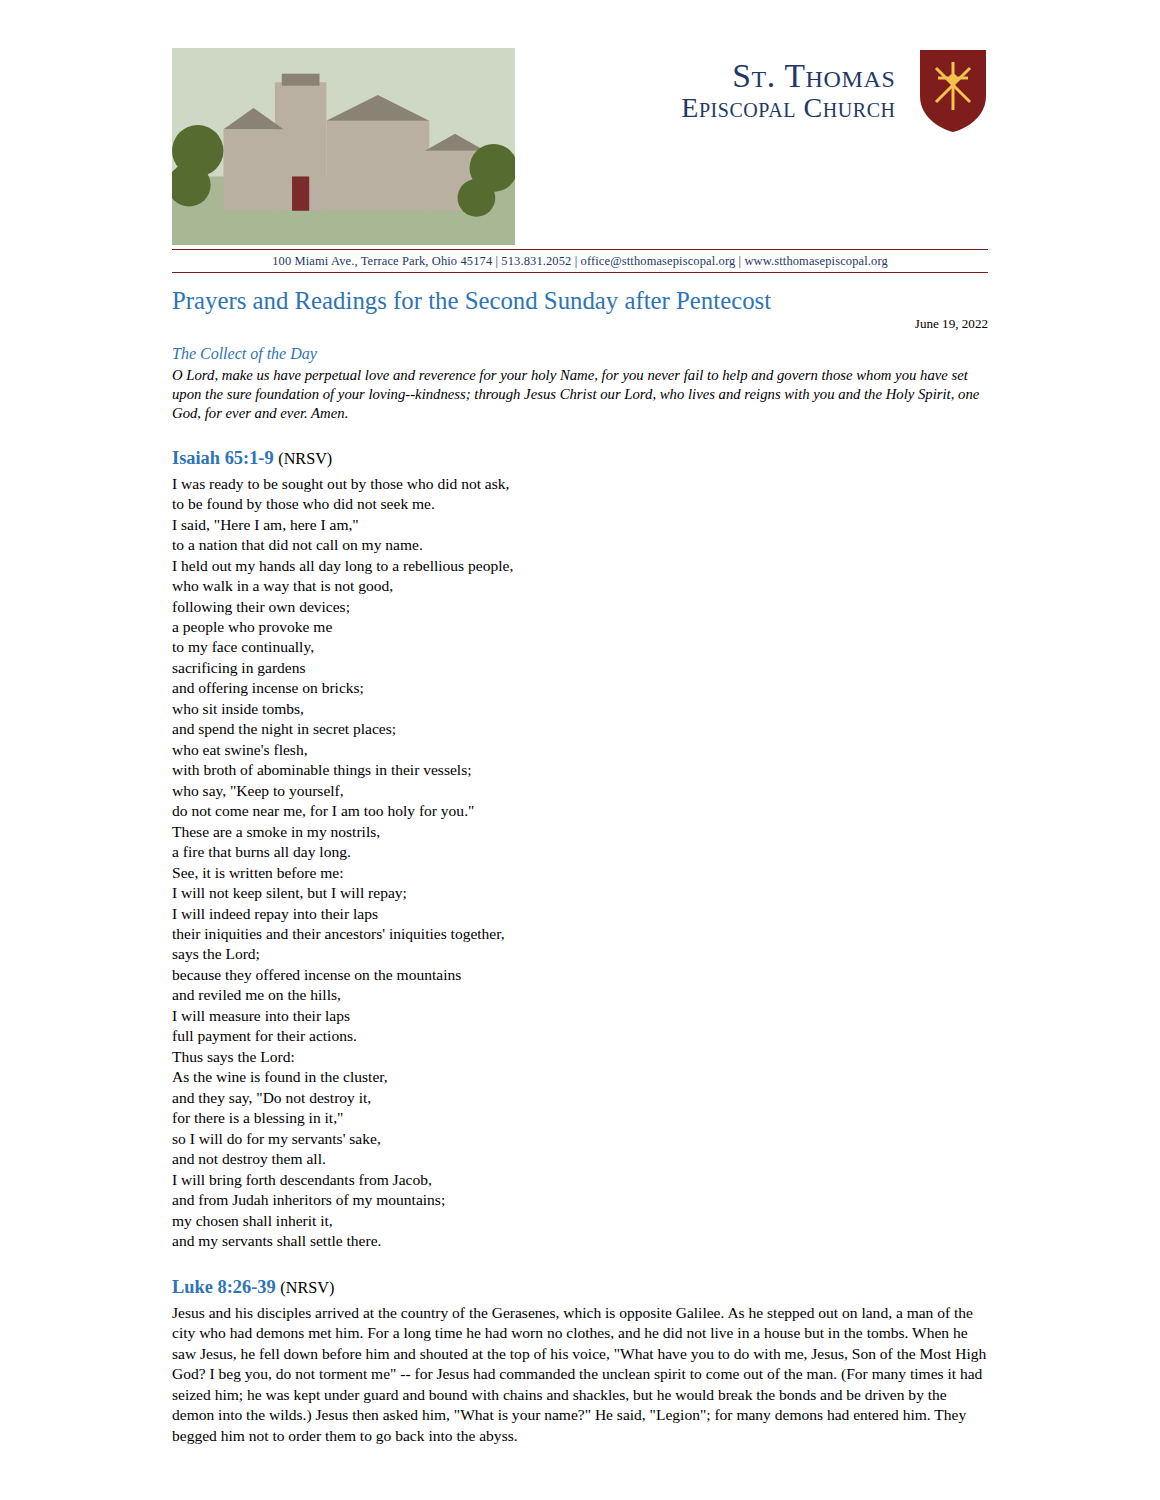St. Thomas
Episcopal Church
100 Miami Ave., Terrace Park, Ohio 45174 | 513.831.2052 | office@stthomasepiscopal.org | www.stthomasepiscopal.org
Prayers and Readings for the Second Sunday after Pentecost
June 19, 2022
The Collect of the Day
O Lord, make us have perpetual love and reverence for your holy Name, for you never fail to help and govern those whom you have set upon the sure foundation of your loving--kindness; through Jesus Christ our Lord, who lives and reigns with you and the Holy Spirit, one God, for ever and ever. Amen.
Isaiah 65:1-9 (NRSV)
I was ready to be sought out by those who did not ask, to be found by those who did not seek me. I said, "Here I am, here I am," to a nation that did not call on my name. I held out my hands all day long to a rebellious people, who walk in a way that is not good, following their own devices; a people who provoke me to my face continually, sacrificing in gardens and offering incense on bricks; who sit inside tombs, and spend the night in secret places; who eat swine's flesh, with broth of abominable things in their vessels; who say, "Keep to yourself, do not come near me, for I am too holy for you." These are a smoke in my nostrils, a fire that burns all day long. See, it is written before me: I will not keep silent, but I will repay; I will indeed repay into their laps their iniquities and their ancestors' iniquities together, says the Lord; because they offered incense on the mountains and reviled me on the hills, I will measure into their laps full payment for their actions. Thus says the Lord: As the wine is found in the cluster, and they say, "Do not destroy it, for there is a blessing in it," so I will do for my servants' sake, and not destroy them all. I will bring forth descendants from Jacob, and from Judah inheritors of my mountains; my chosen shall inherit it, and my servants shall settle there.
Luke 8:26-39 (NRSV)
Jesus and his disciples arrived at the country of the Gerasenes, which is opposite Galilee. As he stepped out on land, a man of the city who had demons met him. For a long time he had worn no clothes, and he did not live in a house but in the tombs. When he saw Jesus, he fell down before him and shouted at the top of his voice, "What have you to do with me, Jesus, Son of the Most High God? I beg you, do not torment me" -- for Jesus had commanded the unclean spirit to come out of the man. (For many times it had seized him; he was kept under guard and bound with chains and shackles, but he would break the bonds and be driven by the demon into the wilds.) Jesus then asked him, "What is your name?" He said, "Legion"; for many demons had entered him. They begged him not to order them to go back into the abyss.